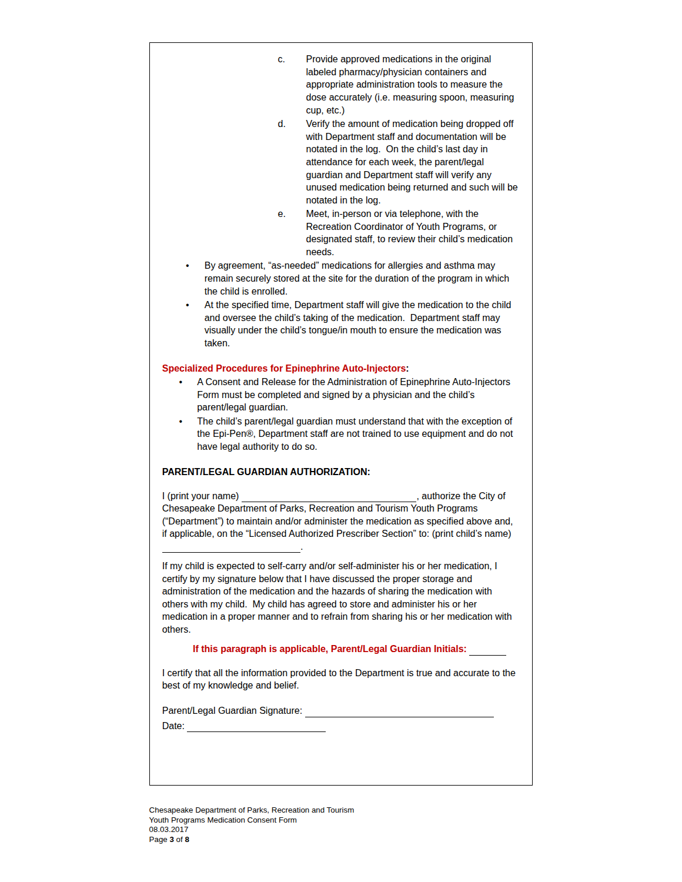c. Provide approved medications in the original labeled pharmacy/physician containers and appropriate administration tools to measure the dose accurately (i.e. measuring spoon, measuring cup, etc.)
d. Verify the amount of medication being dropped off with Department staff and documentation will be notated in the log. On the child’s last day in attendance for each week, the parent/legal guardian and Department staff will verify any unused medication being returned and such will be notated in the log.
e. Meet, in-person or via telephone, with the Recreation Coordinator of Youth Programs, or designated staff, to review their child’s medication needs.
By agreement, “as-needed” medications for allergies and asthma may remain securely stored at the site for the duration of the program in which the child is enrolled.
At the specified time, Department staff will give the medication to the child and oversee the child’s taking of the medication. Department staff may visually under the child’s tongue/in mouth to ensure the medication was taken.
Specialized Procedures for Epinephrine Auto-Injectors:
A Consent and Release for the Administration of Epinephrine Auto-Injectors Form must be completed and signed by a physician and the child’s parent/legal guardian.
The child’s parent/legal guardian must understand that with the exception of the Epi-Pen®, Department staff are not trained to use equipment and do not have legal authority to do so.
PARENT/LEGAL GUARDIAN AUTHORIZATION:
I (print your name) , authorize the City of Chesapeake Department of Parks, Recreation and Tourism Youth Programs (“Department”) to maintain and/or administer the medication as specified above and, if applicable, on the “Licensed Authorized Prescriber Section” to: (print child’s name) .
If my child is expected to self-carry and/or self-administer his or her medication, I certify by my signature below that I have discussed the proper storage and administration of the medication and the hazards of sharing the medication with others with my child. My child has agreed to store and administer his or her medication in a proper manner and to refrain from sharing his or her medication with others.
If this paragraph is applicable, Parent/Legal Guardian Initials:
I certify that all the information provided to the Department is true and accurate to the best of my knowledge and belief.
Parent/Legal Guardian Signature:
Date:
Chesapeake Department of Parks, Recreation and Tourism
Youth Programs Medication Consent Form
08.03.2017
Page 3 of 8